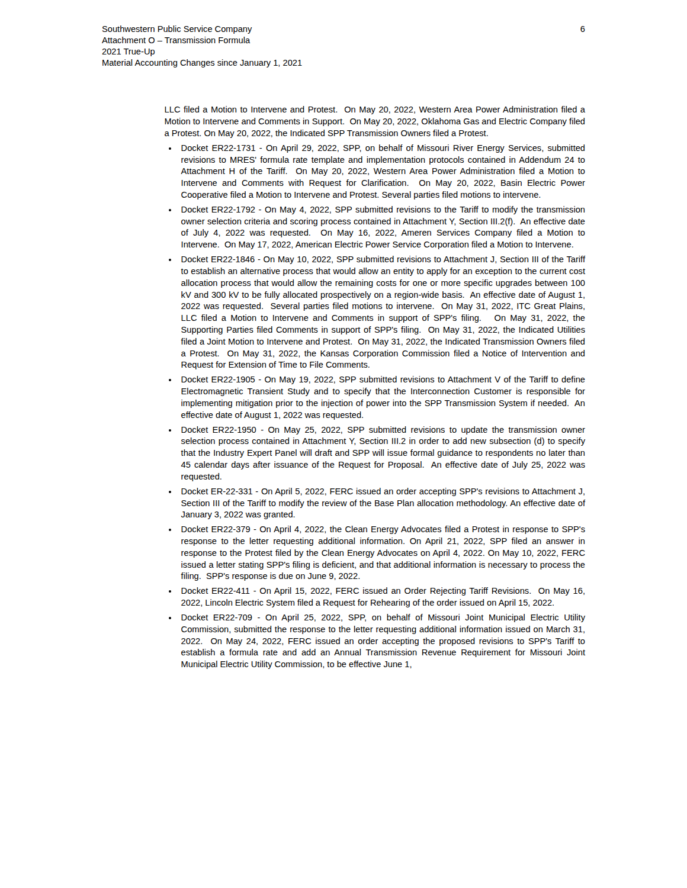6
Southwestern Public Service Company
Attachment O – Transmission Formula
2021 True-Up
Material Accounting Changes since January 1, 2021
LLC filed a Motion to Intervene and Protest. On May 20, 2022, Western Area Power Administration filed a Motion to Intervene and Comments in Support. On May 20, 2022, Oklahoma Gas and Electric Company filed a Protest. On May 20, 2022, the Indicated SPP Transmission Owners filed a Protest.
Docket ER22-1731 - On April 29, 2022, SPP, on behalf of Missouri River Energy Services, submitted revisions to MRES' formula rate template and implementation protocols contained in Addendum 24 to Attachment H of the Tariff. On May 20, 2022, Western Area Power Administration filed a Motion to Intervene and Comments with Request for Clarification. On May 20, 2022, Basin Electric Power Cooperative filed a Motion to Intervene and Protest. Several parties filed motions to intervene.
Docket ER22-1792 - On May 4, 2022, SPP submitted revisions to the Tariff to modify the transmission owner selection criteria and scoring process contained in Attachment Y, Section III.2(f). An effective date of July 4, 2022 was requested. On May 16, 2022, Ameren Services Company filed a Motion to Intervene. On May 17, 2022, American Electric Power Service Corporation filed a Motion to Intervene.
Docket ER22-1846 - On May 10, 2022, SPP submitted revisions to Attachment J, Section III of the Tariff to establish an alternative process that would allow an entity to apply for an exception to the current cost allocation process that would allow the remaining costs for one or more specific upgrades between 100 kV and 300 kV to be fully allocated prospectively on a region-wide basis. An effective date of August 1, 2022 was requested. Several parties filed motions to intervene. On May 31, 2022, ITC Great Plains, LLC filed a Motion to Intervene and Comments in support of SPP's filing. On May 31, 2022, the Supporting Parties filed Comments in support of SPP's filing. On May 31, 2022, the Indicated Utilities filed a Joint Motion to Intervene and Protest. On May 31, 2022, the Indicated Transmission Owners filed a Protest. On May 31, 2022, the Kansas Corporation Commission filed a Notice of Intervention and Request for Extension of Time to File Comments.
Docket ER22-1905 - On May 19, 2022, SPP submitted revisions to Attachment V of the Tariff to define Electromagnetic Transient Study and to specify that the Interconnection Customer is responsible for implementing mitigation prior to the injection of power into the SPP Transmission System if needed. An effective date of August 1, 2022 was requested.
Docket ER22-1950 - On May 25, 2022, SPP submitted revisions to update the transmission owner selection process contained in Attachment Y, Section III.2 in order to add new subsection (d) to specify that the Industry Expert Panel will draft and SPP will issue formal guidance to respondents no later than 45 calendar days after issuance of the Request for Proposal. An effective date of July 25, 2022 was requested.
Docket ER-22-331 - On April 5, 2022, FERC issued an order accepting SPP's revisions to Attachment J, Section III of the Tariff to modify the review of the Base Plan allocation methodology. An effective date of January 3, 2022 was granted.
Docket ER22-379 - On April 4, 2022, the Clean Energy Advocates filed a Protest in response to SPP's response to the letter requesting additional information. On April 21, 2022, SPP filed an answer in response to the Protest filed by the Clean Energy Advocates on April 4, 2022. On May 10, 2022, FERC issued a letter stating SPP's filing is deficient, and that additional information is necessary to process the filing. SPP's response is due on June 9, 2022.
Docket ER22-411 - On April 15, 2022, FERC issued an Order Rejecting Tariff Revisions. On May 16, 2022, Lincoln Electric System filed a Request for Rehearing of the order issued on April 15, 2022.
Docket ER22-709 - On April 25, 2022, SPP, on behalf of Missouri Joint Municipal Electric Utility Commission, submitted the response to the letter requesting additional information issued on March 31, 2022. On May 24, 2022, FERC issued an order accepting the proposed revisions to SPP's Tariff to establish a formula rate and add an Annual Transmission Revenue Requirement for Missouri Joint Municipal Electric Utility Commission, to be effective June 1,